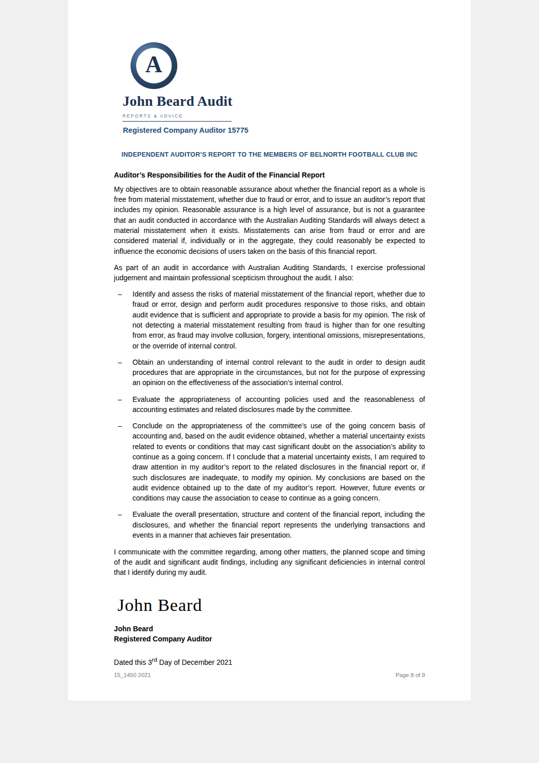A
John Beard Audit
REPORTS & ADVICE
Registered Company Auditor 15775
INDEPENDENT AUDITOR’S REPORT TO THE MEMBERS OF BELNORTH FOOTBALL CLUB INC
Auditor’s Responsibilities for the Audit of the Financial Report
My objectives are to obtain reasonable assurance about whether the financial report as a whole is free from material misstatement, whether due to fraud or error, and to issue an auditor’s report that includes my opinion. Reasonable assurance is a high level of assurance, but is not a guarantee that an audit conducted in accordance with the Australian Auditing Standards will always detect a material misstatement when it exists. Misstatements can arise from fraud or error and are considered material if, individually or in the aggregate, they could reasonably be expected to influence the economic decisions of users taken on the basis of this financial report.
As part of an audit in accordance with Australian Auditing Standards, I exercise professional judgement and maintain professional scepticism throughout the audit. I also:
Identify and assess the risks of material misstatement of the financial report, whether due to fraud or error, design and perform audit procedures responsive to those risks, and obtain audit evidence that is sufficient and appropriate to provide a basis for my opinion. The risk of not detecting a material misstatement resulting from fraud is higher than for one resulting from error, as fraud may involve collusion, forgery, intentional omissions, misrepresentations, or the override of internal control.
Obtain an understanding of internal control relevant to the audit in order to design audit procedures that are appropriate in the circumstances, but not for the purpose of expressing an opinion on the effectiveness of the association’s internal control.
Evaluate the appropriateness of accounting policies used and the reasonableness of accounting estimates and related disclosures made by the committee.
Conclude on the appropriateness of the committee’s use of the going concern basis of accounting and, based on the audit evidence obtained, whether a material uncertainty exists related to events or conditions that may cast significant doubt on the association’s ability to continue as a going concern. If I conclude that a material uncertainty exists, I am required to draw attention in my auditor’s report to the related disclosures in the financial report or, if such disclosures are inadequate, to modify my opinion. My conclusions are based on the audit evidence obtained up to the date of my auditor’s report. However, future events or conditions may cause the association to cease to continue as a going concern.
Evaluate the overall presentation, structure and content of the financial report, including the disclosures, and whether the financial report represents the underlying transactions and events in a manner that achieves fair presentation.
I communicate with the committee regarding, among other matters, the planned scope and timing of the audit and significant audit findings, including any significant deficiencies in internal control that I identify during my audit.
John Beard
John Beard
Registered Company Auditor
Dated this 3rd Day of December 2021
15_1450 2021 Page 8 of 9